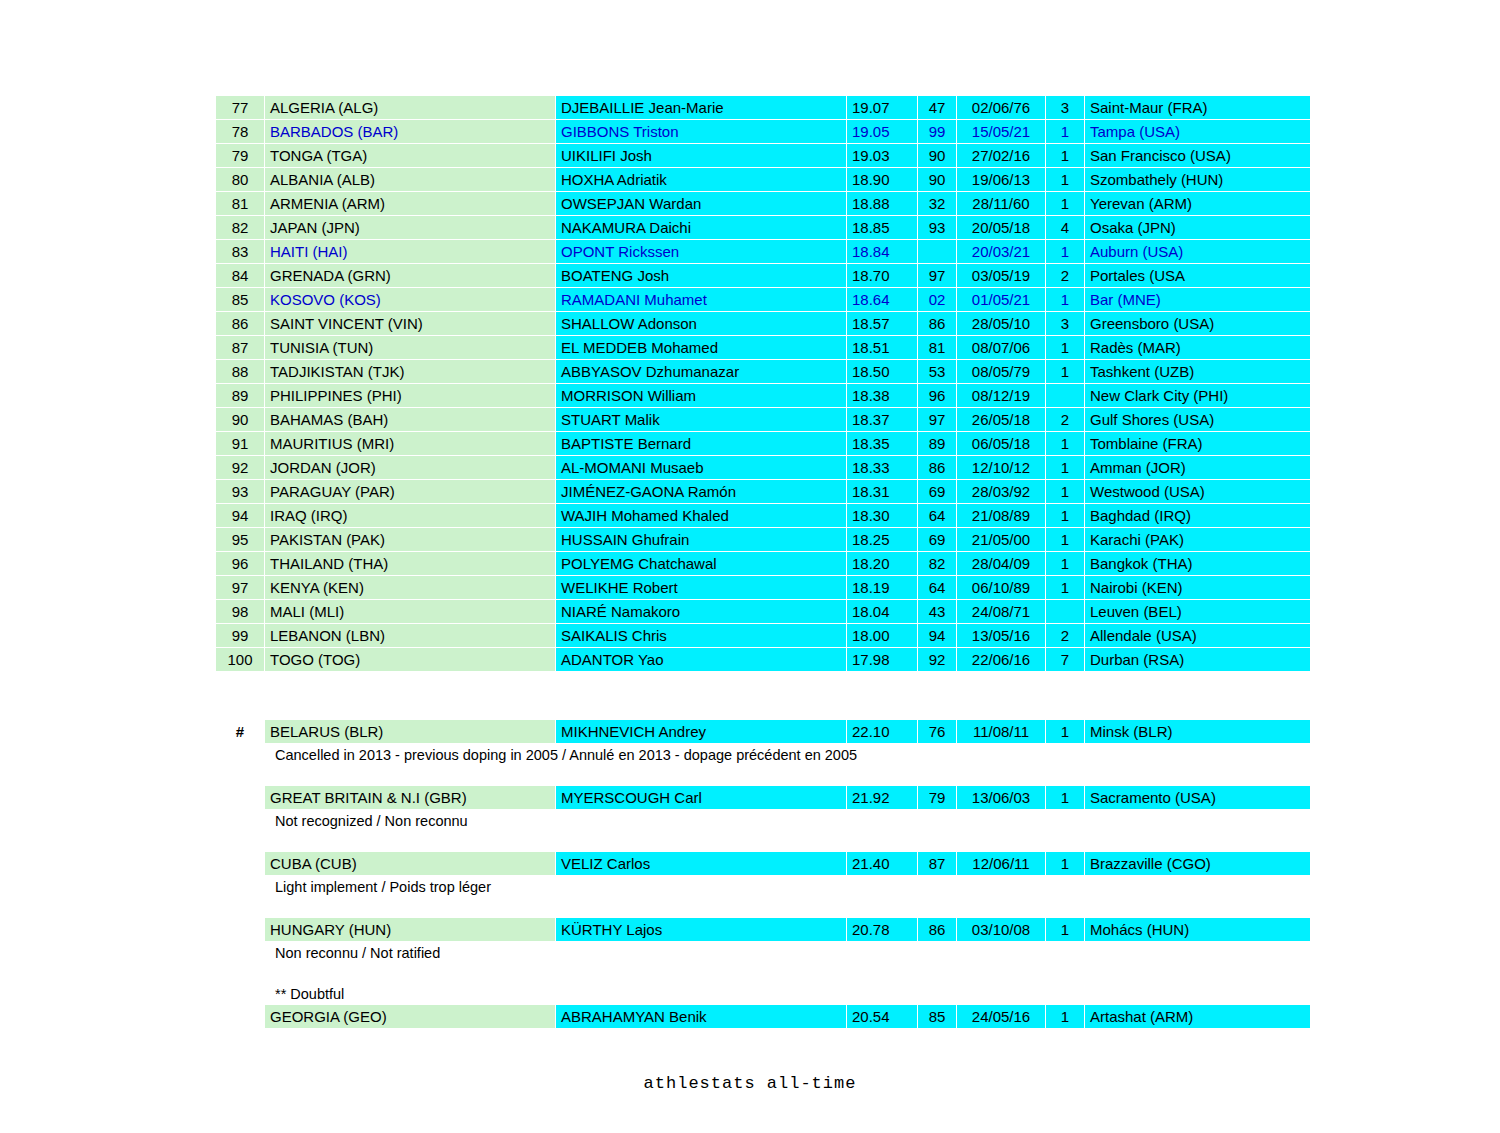| 77 | ALGERIA (ALG) | DJEBAILLIE Jean-Marie | 19.07 | 47 | 02/06/76 | 3 | Saint-Maur (FRA) |
| 78 | BARBADOS (BAR) | GIBBONS Triston | 19.05 | 99 | 15/05/21 | 1 | Tampa (USA) |
| 79 | TONGA (TGA) | UIKILIFI Josh | 19.03 | 90 | 27/02/16 | 1 | San Francisco (USA) |
| 80 | ALBANIA (ALB) | HOXHA Adriatik | 18.90 | 90 | 19/06/13 | 1 | Szombathely (HUN) |
| 81 | ARMENIA (ARM) | OWSEPJAN Wardan | 18.88 | 32 | 28/11/60 | 1 | Yerevan (ARM) |
| 82 | JAPAN (JPN) | NAKAMURA Daichi | 18.85 | 93 | 20/05/18 | 4 | Osaka (JPN) |
| 83 | HAITI (HAI) | OPONT Rickssen | 18.84 | | 20/03/21 | 1 | Auburn (USA) |
| 84 | GRENADA (GRN) | BOATENG Josh | 18.70 | 97 | 03/05/19 | 2 | Portales (USA |
| 85 | KOSOVO (KOS) | RAMADANI Muhamet | 18.64 | 02 | 01/05/21 | 1 | Bar (MNE) |
| 86 | SAINT VINCENT (VIN) | SHALLOW Adonson | 18.57 | 86 | 28/05/10 | 3 | Greensboro (USA) |
| 87 | TUNISIA (TUN) | EL MEDDEB Mohamed | 18.51 | 81 | 08/07/06 | 1 | Radès (MAR) |
| 88 | TADJIKISTAN (TJK) | ABBYASOV Dzhumanazar | 18.50 | 53 | 08/05/79 | 1 | Tashkent (UZB) |
| 89 | PHILIPPINES (PHI) | MORRISON William | 18.38 | 96 | 08/12/19 | | New Clark City (PHI) |
| 90 | BAHAMAS (BAH) | STUART Malik | 18.37 | 97 | 26/05/18 | 2 | Gulf Shores (USA) |
| 91 | MAURITIUS (MRI) | BAPTISTE Bernard | 18.35 | 89 | 06/05/18 | 1 | Tomblaine (FRA) |
| 92 | JORDAN (JOR) | AL-MOMANI Musaeb | 18.33 | 86 | 12/10/12 | 1 | Amman (JOR) |
| 93 | PARAGUAY (PAR) | JIMÉNEZ-GAONA Ramón | 18.31 | 69 | 28/03/92 | 1 | Westwood (USA) |
| 94 | IRAQ (IRQ) | WAJIH Mohamed Khaled | 18.30 | 64 | 21/08/89 | 1 | Baghdad (IRQ) |
| 95 | PAKISTAN (PAK) | HUSSAIN Ghufrain | 18.25 | 69 | 21/05/00 | 1 | Karachi (PAK) |
| 96 | THAILAND (THA) | POLYEMG Chatchawal | 18.20 | 82 | 28/04/09 | 1 | Bangkok (THA) |
| 97 | KENYA (KEN) | WELIKHE Robert | 18.19 | 64 | 06/10/89 | 1 | Nairobi (KEN) |
| 98 | MALI (MLI) | NIARÉ Namakoro | 18.04 | 43 | 24/08/71 | | Leuven (BEL) |
| 99 | LEBANON (LBN) | SAIKALIS Chris | 18.00 | 94 | 13/05/16 | 2 | Allendale (USA) |
| 100 | TOGO (TOG) | ADANTOR Yao | 17.98 | 92 | 22/06/16 | 7 | Durban (RSA) |
| # | BELARUS (BLR) | MIKHNEVICH Andrey | 22.10 | 76 | 11/08/11 | 1 | Minsk (BLR) |
Cancelled in 2013 - previous doping in 2005 / Annulé en 2013 - dopage précédent en 2005
| | GREAT BRITAIN & N.I (GBR) | MYERSCOUGH Carl | 21.92 | 79 | 13/06/03 | 1 | Sacramento (USA) |
Not recognized / Non reconnu
| | CUBA (CUB) | VELIZ Carlos | 21.40 | 87 | 12/06/11 | 1 | Brazzaville (CGO) |
Light implement / Poids trop léger
| | HUNGARY (HUN) | KÜRTHY Lajos | 20.78 | 86 | 03/10/08 | 1 | Mohács (HUN) |
Non reconnu / Not ratified
** Doubtful
| | GEORGIA (GEO) | ABRAHAMYAN Benik | 20.54 | 85 | 24/05/16 | 1 | Artashat (ARM) |
athlestats all-time